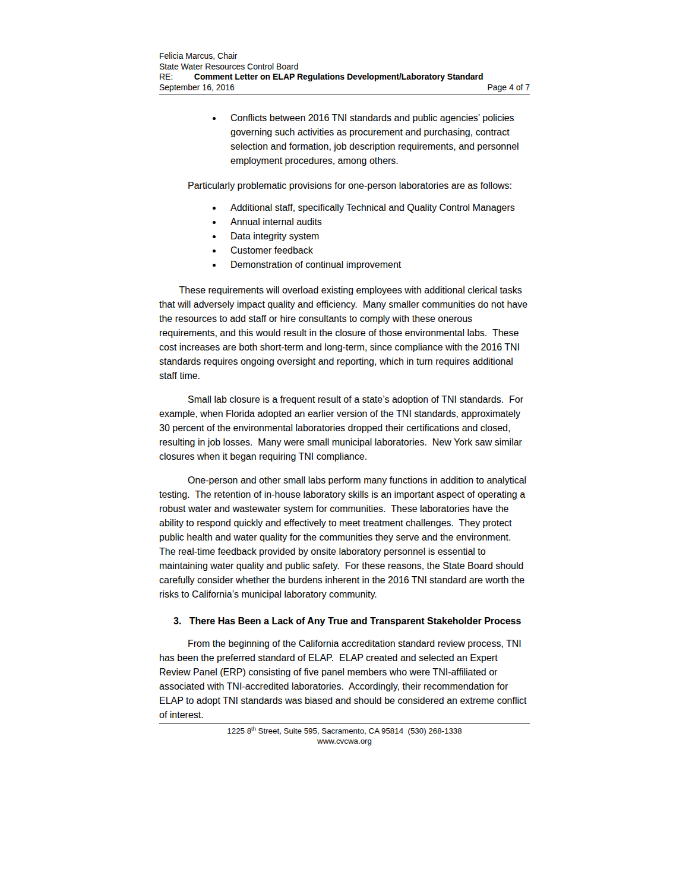Felicia Marcus, Chair State Water Resources Control Board RE: Comment Letter on ELAP Regulations Development/Laboratory Standard September 16, 2016 Page 4 of 7
Conflicts between 2016 TNI standards and public agencies’ policies governing such activities as procurement and purchasing, contract selection and formation, job description requirements, and personnel employment procedures, among others.
Particularly problematic provisions for one-person laboratories are as follows:
Additional staff, specifically Technical and Quality Control Managers
Annual internal audits
Data integrity system
Customer feedback
Demonstration of continual improvement
These requirements will overload existing employees with additional clerical tasks that will adversely impact quality and efficiency. Many smaller communities do not have the resources to add staff or hire consultants to comply with these onerous requirements, and this would result in the closure of those environmental labs. These cost increases are both short-term and long-term, since compliance with the 2016 TNI standards requires ongoing oversight and reporting, which in turn requires additional staff time.
Small lab closure is a frequent result of a state’s adoption of TNI standards. For example, when Florida adopted an earlier version of the TNI standards, approximately 30 percent of the environmental laboratories dropped their certifications and closed, resulting in job losses. Many were small municipal laboratories. New York saw similar closures when it began requiring TNI compliance.
One-person and other small labs perform many functions in addition to analytical testing. The retention of in-house laboratory skills is an important aspect of operating a robust water and wastewater system for communities. These laboratories have the ability to respond quickly and effectively to meet treatment challenges. They protect public health and water quality for the communities they serve and the environment. The real-time feedback provided by onsite laboratory personnel is essential to maintaining water quality and public safety. For these reasons, the State Board should carefully consider whether the burdens inherent in the 2016 TNI standard are worth the risks to California’s municipal laboratory community.
3. There Has Been a Lack of Any True and Transparent Stakeholder Process
From the beginning of the California accreditation standard review process, TNI has been the preferred standard of ELAP. ELAP created and selected an Expert Review Panel (ERP) consisting of five panel members who were TNI-affiliated or associated with TNI-accredited laboratories. Accordingly, their recommendation for ELAP to adopt TNI standards was biased and should be considered an extreme conflict of interest.
1225 8th Street, Suite 595, Sacramento, CA 95814 (530) 268-1338
www.cvcwa.org